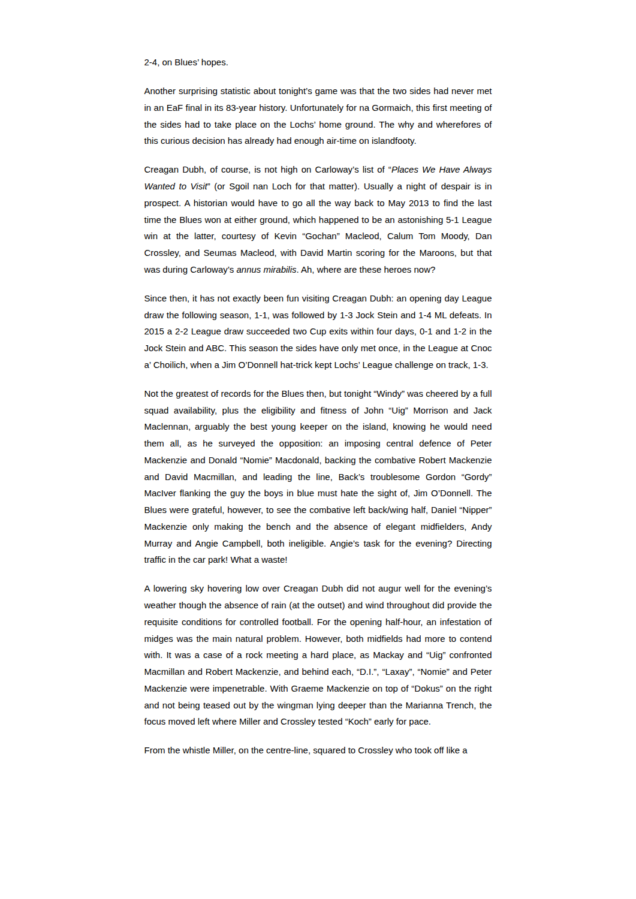2-4, on Blues’ hopes.
Another surprising statistic about tonight’s game was that the two sides had never met in an EaF final in its 83-year history. Unfortunately for na Gormaich, this first meeting of the sides had to take place on the Lochs’ home ground. The why and wherefores of this curious decision has already had enough air-time on islandfooty.
Creagan Dubh, of course, is not high on Carloway’s list of “Places We Have Always Wanted to Visit” (or Sgoil nan Loch for that matter). Usually a night of despair is in prospect. A historian would have to go all the way back to May 2013 to find the last time the Blues won at either ground, which happened to be an astonishing 5-1 League win at the latter, courtesy of Kevin “Gochan” Macleod, Calum Tom Moody, Dan Crossley, and Seumas Macleod, with David Martin scoring for the Maroons, but that was during Carloway’s annus mirabilis. Ah, where are these heroes now?
Since then, it has not exactly been fun visiting Creagan Dubh: an opening day League draw the following season, 1-1, was followed by 1-3 Jock Stein and 1-4 ML defeats. In 2015 a 2-2 League draw succeeded two Cup exits within four days, 0-1 and 1-2 in the Jock Stein and ABC. This season the sides have only met once, in the League at Cnoc a’ Choilich, when a Jim O’Donnell hat-trick kept Lochs’ League challenge on track, 1-3.
Not the greatest of records for the Blues then, but tonight “Windy” was cheered by a full squad availability, plus the eligibility and fitness of John “Uig” Morrison and Jack Maclennan, arguably the best young keeper on the island, knowing he would need them all, as he surveyed the opposition: an imposing central defence of Peter Mackenzie and Donald “Nomie” Macdonald, backing the combative Robert Mackenzie and David Macmillan, and leading the line, Back’s troublesome Gordon “Gordy” MacIver flanking the guy the boys in blue must hate the sight of, Jim O’Donnell. The Blues were grateful, however, to see the combative left back/wing half, Daniel “Nipper” Mackenzie only making the bench and the absence of elegant midfielders, Andy Murray and Angie Campbell, both ineligible. Angie’s task for the evening? Directing traffic in the car park! What a waste!
A lowering sky hovering low over Creagan Dubh did not augur well for the evening’s weather though the absence of rain (at the outset) and wind throughout did provide the requisite conditions for controlled football. For the opening half-hour, an infestation of midges was the main natural problem. However, both midfields had more to contend with. It was a case of a rock meeting a hard place, as Mackay and “Uig” confronted Macmillan and Robert Mackenzie, and behind each, “D.I.”, “Laxay”, “Nomie” and Peter Mackenzie were impenetrable. With Graeme Mackenzie on top of “Dokus” on the right and not being teased out by the wingman lying deeper than the Marianna Trench, the focus moved left where Miller and Crossley tested “Koch” early for pace.
From the whistle Miller, on the centre-line, squared to Crossley who took off like a